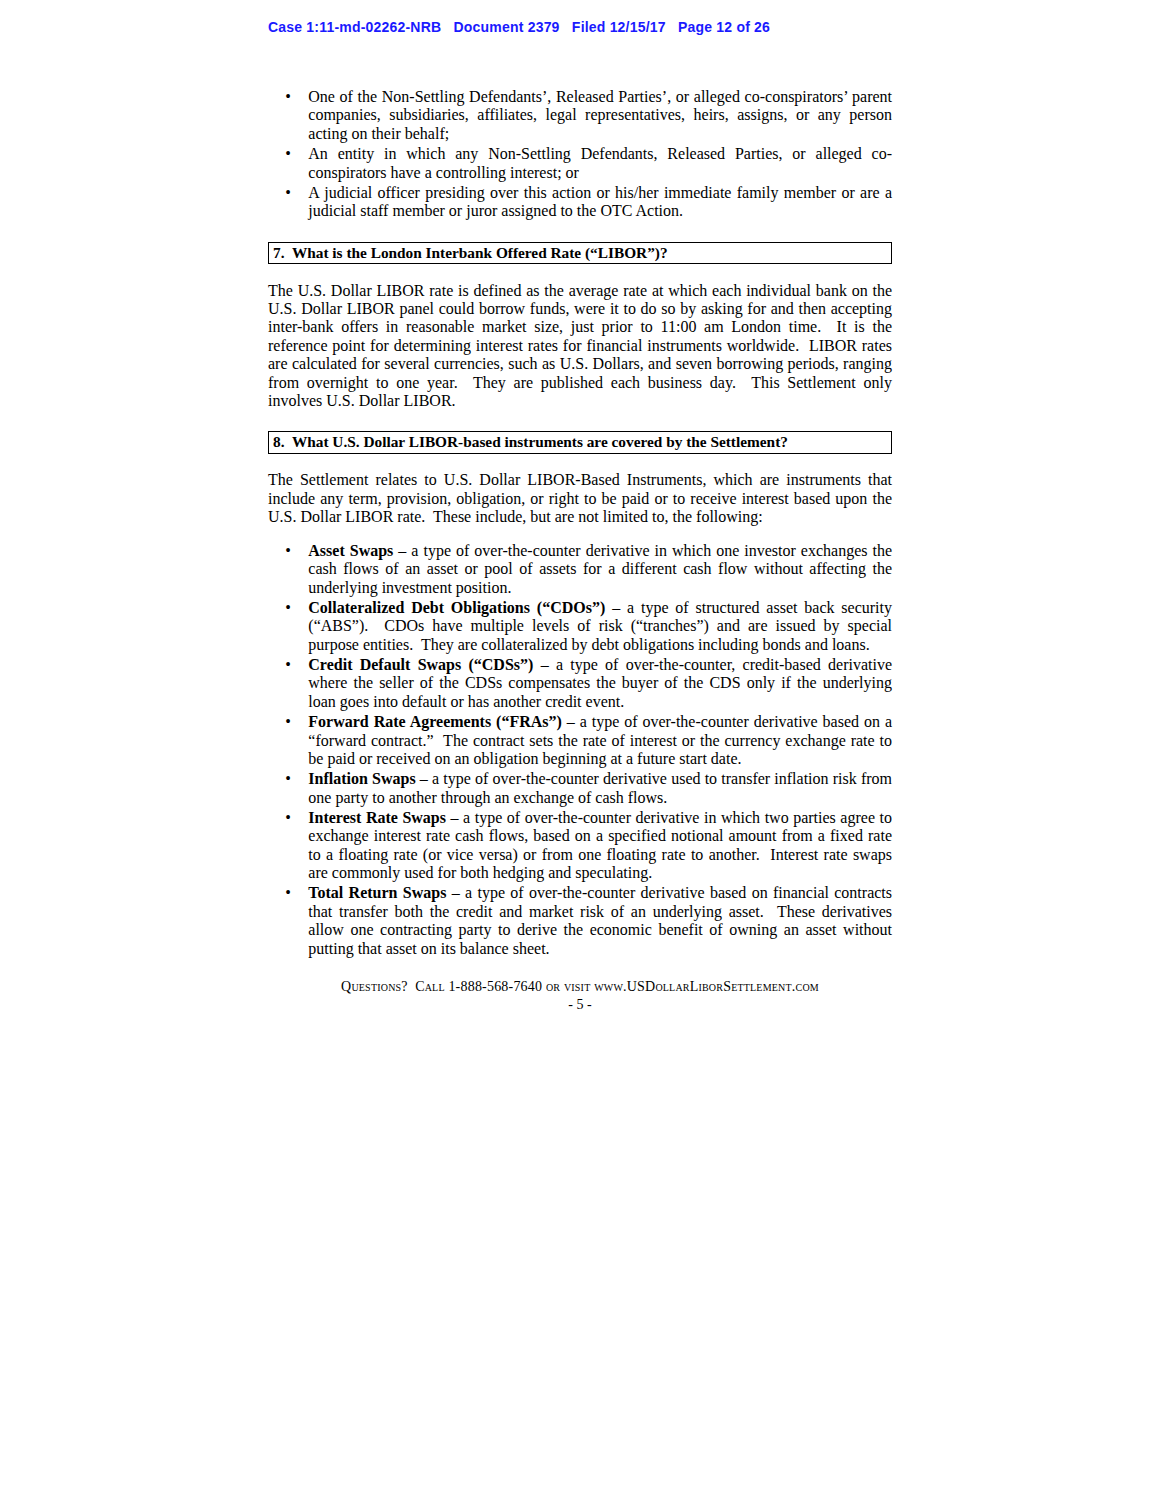Case 1:11-md-02262-NRB Document 2379 Filed 12/15/17 Page 12 of 26
One of the Non-Settling Defendants’, Released Parties’, or alleged co-conspirators’ parent companies, subsidiaries, affiliates, legal representatives, heirs, assigns, or any person acting on their behalf;
An entity in which any Non-Settling Defendants, Released Parties, or alleged co-conspirators have a controlling interest; or
A judicial officer presiding over this action or his/her immediate family member or are a judicial staff member or juror assigned to the OTC Action.
7. What is the London Interbank Offered Rate (“LIBOR”)?
The U.S. Dollar LIBOR rate is defined as the average rate at which each individual bank on the U.S. Dollar LIBOR panel could borrow funds, were it to do so by asking for and then accepting inter-bank offers in reasonable market size, just prior to 11:00 am London time. It is the reference point for determining interest rates for financial instruments worldwide. LIBOR rates are calculated for several currencies, such as U.S. Dollars, and seven borrowing periods, ranging from overnight to one year. They are published each business day. This Settlement only involves U.S. Dollar LIBOR.
8. What U.S. Dollar LIBOR-based instruments are covered by the Settlement?
The Settlement relates to U.S. Dollar LIBOR-Based Instruments, which are instruments that include any term, provision, obligation, or right to be paid or to receive interest based upon the U.S. Dollar LIBOR rate. These include, but are not limited to, the following:
Asset Swaps – a type of over-the-counter derivative in which one investor exchanges the cash flows of an asset or pool of assets for a different cash flow without affecting the underlying investment position.
Collateralized Debt Obligations (“CDOs”) – a type of structured asset back security (“ABS”). CDOs have multiple levels of risk (“tranches”) and are issued by special purpose entities. They are collateralized by debt obligations including bonds and loans.
Credit Default Swaps (“CDSs”) – a type of over-the-counter, credit-based derivative where the seller of the CDSs compensates the buyer of the CDS only if the underlying loan goes into default or has another credit event.
Forward Rate Agreements (“FRAs”) – a type of over-the-counter derivative based on a “forward contract.” The contract sets the rate of interest or the currency exchange rate to be paid or received on an obligation beginning at a future start date.
Inflation Swaps – a type of over-the-counter derivative used to transfer inflation risk from one party to another through an exchange of cash flows.
Interest Rate Swaps – a type of over-the-counter derivative in which two parties agree to exchange interest rate cash flows, based on a specified notional amount from a fixed rate to a floating rate (or vice versa) or from one floating rate to another. Interest rate swaps are commonly used for both hedging and speculating.
Total Return Swaps – a type of over-the-counter derivative based on financial contracts that transfer both the credit and market risk of an underlying asset. These derivatives allow one contracting party to derive the economic benefit of owning an asset without putting that asset on its balance sheet.
Questions? Call 1-888-568-7640 or visit www.USDollarLiborSettlement.com
- 5 -